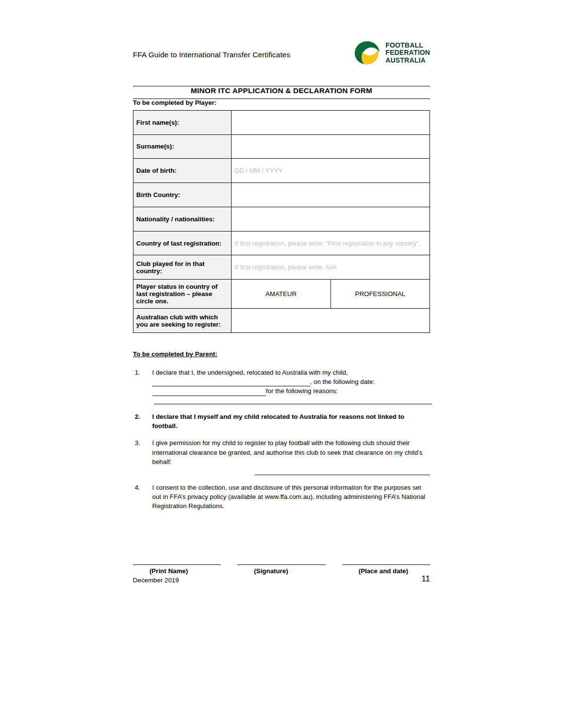FFA Guide to International Transfer Certificates
FOOTBALL
FEDERATION
AUSTRALIA
MINOR ITC APPLICATION & DECLARATION FORM
To be completed by Player:
| First name(s): | |
| Surname(s): | |
| Date of birth: | DD / MM / YYYY |
| Birth Country: | |
| Nationality / nationalities: | |
| Country of last registration: | If first registration, please write: “First registration in any country”. |
| Club played for in that country: | If first registration, please write: N/A |
| Player status in country of last registration – please circle one. | AMATEUR | PROFESSIONAL |
| Australian club with which you are seeking to register: | |
To be completed by Parent:
1. I declare that I, the undersigned, relocated to Australia with my child, , on the following date: for the following reasons:
2. I declare that I myself and my child relocated to Australia for reasons not linked to football.
3. I give permission for my child to register to play football with the following club should their international clearance be granted, and authorise this club to seek that clearance on my child’s behalf:
4. I consent to the collection, use and disclosure of this personal information for the purposes set out in FFA’s privacy policy (available at www.ffa.com.au), including administering FFA’s National Registration Regulations.
(Print Name)
(Signature)
(Place and date)
December 2019
11